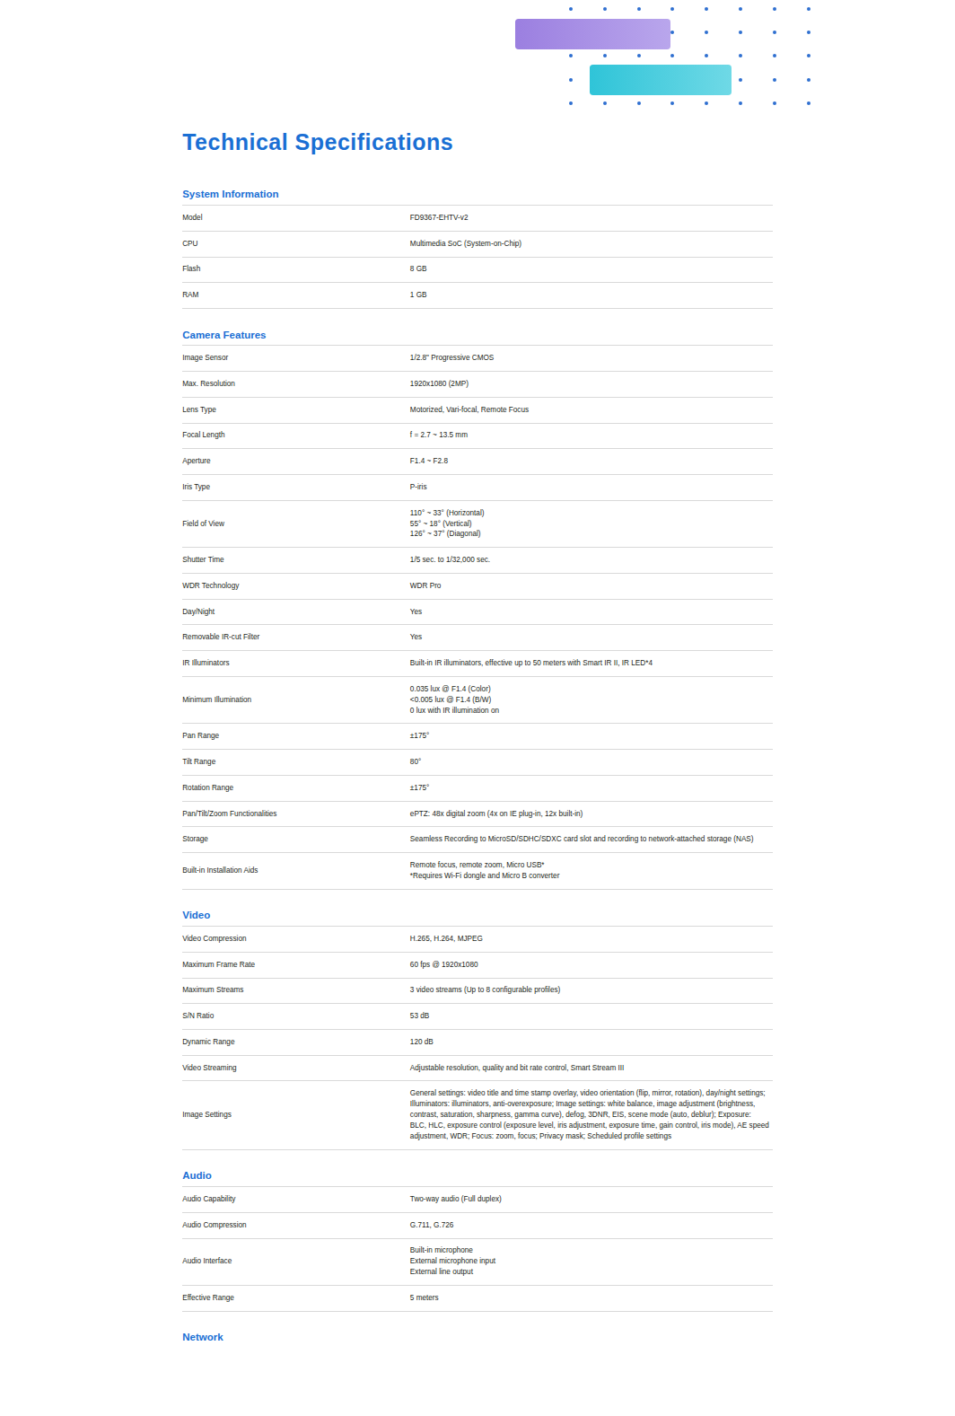Technical Specifications
System Information
| Model | FD9367-EHTV-v2 |
| CPU | Multimedia SoC (System-on-Chip) |
| Flash | 8 GB |
| RAM | 1 GB |
Camera Features
| Image Sensor | 1/2.8" Progressive CMOS |
| Max. Resolution | 1920x1080 (2MP) |
| Lens Type | Motorized, Vari-focal, Remote Focus |
| Focal Length | f = 2.7 ~ 13.5 mm |
| Aperture | F1.4 ~ F2.8 |
| Iris Type | P-iris |
| Field of View | 110° ~ 33° (Horizontal) 55° ~ 18° (Vertical) 126° ~ 37° (Diagonal) |
| Shutter Time | 1/5 sec. to 1/32,000 sec. |
| WDR Technology | WDR Pro |
| Day/Night | Yes |
| Removable IR-cut Filter | Yes |
| IR Illuminators | Built-in IR illuminators, effective up to 50 meters with Smart IR II, IR LED*4 |
| Minimum Illumination | 0.035 lux @ F1.4 (Color) <0.005 lux @ F1.4 (B/W) 0 lux with IR illumination on |
| Pan Range | ±175° |
| Tilt Range | 80° |
| Rotation Range | ±175° |
| Pan/Tilt/Zoom Functionalities | ePTZ: 48x digital zoom (4x on IE plug-in, 12x built-in) |
| Storage | Seamless Recording to MicroSD/SDHC/SDXC card slot and recording to network-attached storage (NAS) |
| Built-in Installation Aids | Remote focus, remote zoom, Micro USB* *Requires Wi-Fi dongle and Micro B converter |
Video
| Video Compression | H.265, H.264, MJPEG |
| Maximum Frame Rate | 60 fps @ 1920x1080 |
| Maximum Streams | 3 video streams (Up to 8 configurable profiles) |
| S/N Ratio | 53 dB |
| Dynamic Range | 120 dB |
| Video Streaming | Adjustable resolution, quality and bit rate control, Smart Stream III |
| Image Settings | General settings: video title and time stamp overlay, video orientation (flip, mirror, rotation), day/night settings; Illuminators: illuminators, anti-overexposure; Image settings: white balance, image adjustment (brightness, contrast, saturation, sharpness, gamma curve), defog, 3DNR, EIS, scene mode (auto, deblur); Exposure: BLC, HLC, exposure control (exposure level, iris adjustment, exposure time, gain control, iris mode), AE speed adjustment, WDR; Focus: zoom, focus; Privacy mask; Scheduled profile settings |
Audio
| Audio Capability | Two-way audio (Full duplex) |
| Audio Compression | G.711, G.726 |
| Audio Interface | Built-in microphone External microphone input External line output |
| Effective Range | 5 meters |
Network